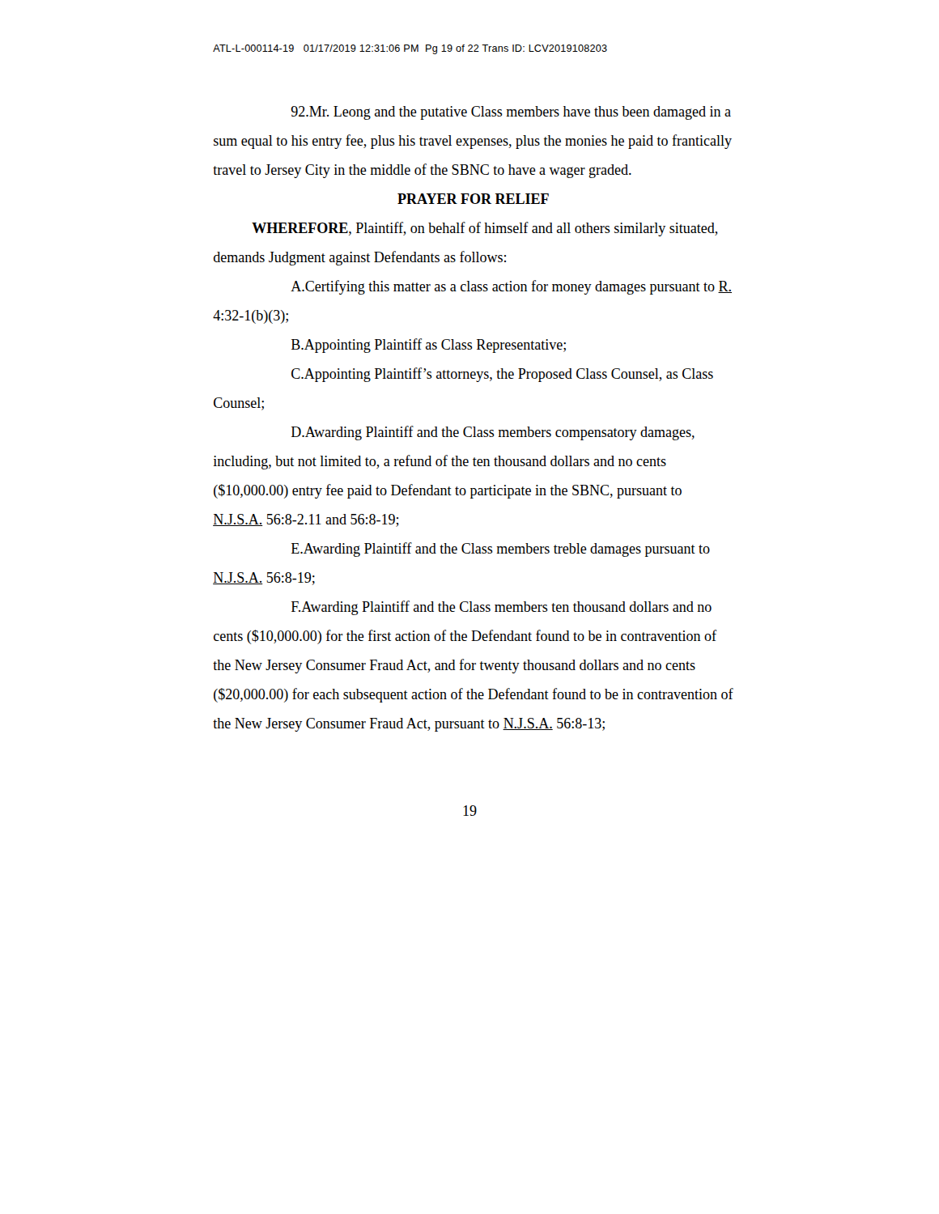ATL-L-000114-19 01/17/2019 12:31:06 PM Pg 19 of 22 Trans ID: LCV2019108203
92. Mr. Leong and the putative Class members have thus been damaged in a sum equal to his entry fee, plus his travel expenses, plus the monies he paid to frantically travel to Jersey City in the middle of the SBNC to have a wager graded.
PRAYER FOR RELIEF
WHEREFORE, Plaintiff, on behalf of himself and all others similarly situated, demands Judgment against Defendants as follows:
A. Certifying this matter as a class action for money damages pursuant to R. 4:32-1(b)(3);
B. Appointing Plaintiff as Class Representative;
C. Appointing Plaintiff’s attorneys, the Proposed Class Counsel, as Class Counsel;
D. Awarding Plaintiff and the Class members compensatory damages, including, but not limited to, a refund of the ten thousand dollars and no cents ($10,000.00) entry fee paid to Defendant to participate in the SBNC, pursuant to N.J.S.A. 56:8-2.11 and 56:8-19;
E. Awarding Plaintiff and the Class members treble damages pursuant to N.J.S.A. 56:8-19;
F. Awarding Plaintiff and the Class members ten thousand dollars and no cents ($10,000.00) for the first action of the Defendant found to be in contravention of the New Jersey Consumer Fraud Act, and for twenty thousand dollars and no cents ($20,000.00) for each subsequent action of the Defendant found to be in contravention of the New Jersey Consumer Fraud Act, pursuant to N.J.S.A. 56:8-13;
19